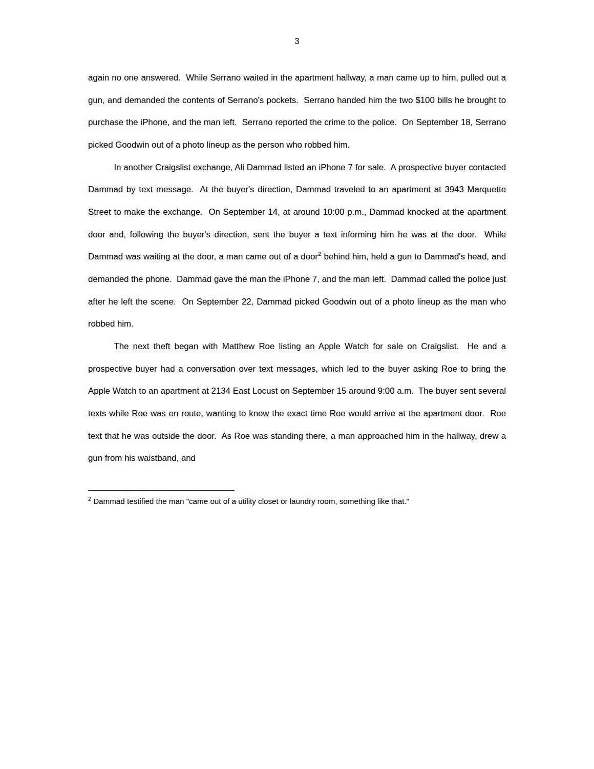3
again no one answered. While Serrano waited in the apartment hallway, a man came up to him, pulled out a gun, and demanded the contents of Serrano's pockets. Serrano handed him the two $100 bills he brought to purchase the iPhone, and the man left. Serrano reported the crime to the police. On September 18, Serrano picked Goodwin out of a photo lineup as the person who robbed him.
In another Craigslist exchange, Ali Dammad listed an iPhone 7 for sale. A prospective buyer contacted Dammad by text message. At the buyer's direction, Dammad traveled to an apartment at 3943 Marquette Street to make the exchange. On September 14, at around 10:00 p.m., Dammad knocked at the apartment door and, following the buyer's direction, sent the buyer a text informing him he was at the door. While Dammad was waiting at the door, a man came out of a door2 behind him, held a gun to Dammad's head, and demanded the phone. Dammad gave the man the iPhone 7, and the man left. Dammad called the police just after he left the scene. On September 22, Dammad picked Goodwin out of a photo lineup as the man who robbed him.
The next theft began with Matthew Roe listing an Apple Watch for sale on Craigslist. He and a prospective buyer had a conversation over text messages, which led to the buyer asking Roe to bring the Apple Watch to an apartment at 2134 East Locust on September 15 around 9:00 a.m. The buyer sent several texts while Roe was en route, wanting to know the exact time Roe would arrive at the apartment door. Roe text that he was outside the door. As Roe was standing there, a man approached him in the hallway, drew a gun from his waistband, and
2 Dammad testified the man "came out of a utility closet or laundry room, something like that."